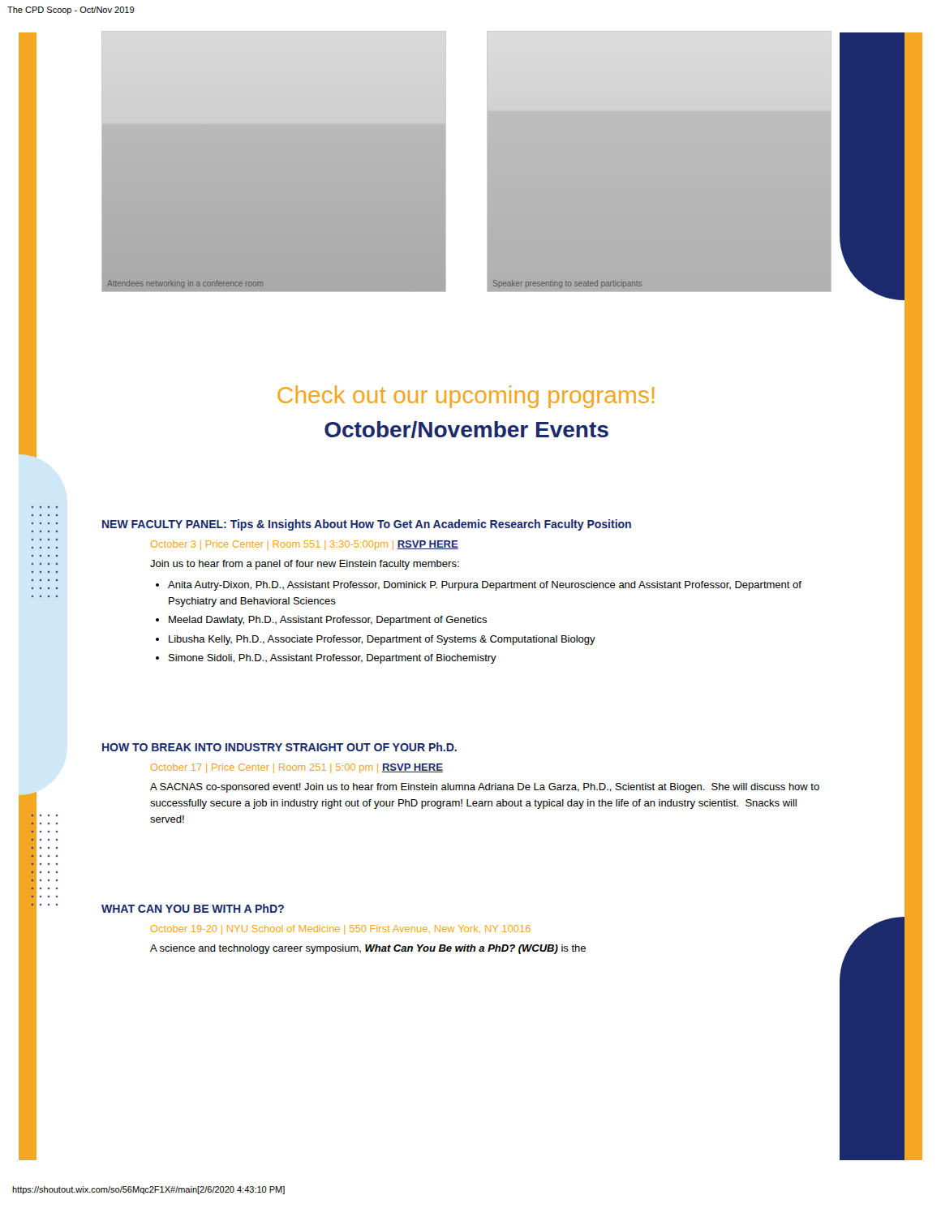The CPD Scoop - Oct/Nov 2019
Attendees networking in a conference room
Speaker presenting to seated participants
Check out our upcoming programs!
October/November Events
NEW FACULTY PANEL: Tips & Insights About How To Get An Academic Research Faculty Position
October 3 | Price Center | Room 551 | 3:30-5:00pm | RSVP HERE
Join us to hear from a panel of four new Einstein faculty members:
Anita Autry-Dixon, Ph.D., Assistant Professor, Dominick P. Purpura Department of Neuroscience and Assistant Professor, Department of Psychiatry and Behavioral Sciences
Meelad Dawlaty, Ph.D., Assistant Professor, Department of Genetics
Libusha Kelly, Ph.D., Associate Professor, Department of Systems & Computational Biology
Simone Sidoli, Ph.D., Assistant Professor, Department of Biochemistry
HOW TO BREAK INTO INDUSTRY STRAIGHT OUT OF YOUR Ph.D.
October 17 | Price Center | Room 251 | 5:00 pm | RSVP HERE
A SACNAS co-sponsored event! Join us to hear from Einstein alumna Adriana De La Garza, Ph.D., Scientist at Biogen. She will discuss how to successfully secure a job in industry right out of your PhD program! Learn about a typical day in the life of an industry scientist. Snacks will served!
WHAT CAN YOU BE WITH A PhD?
October 19-20 | NYU School of Medicine | 550 First Avenue, New York, NY 10016
A science and technology career symposium, What Can You Be with a PhD? (WCUB) is the
https://shoutout.wix.com/so/56Mqc2F1X#/main[2/6/2020 4:43:10 PM]